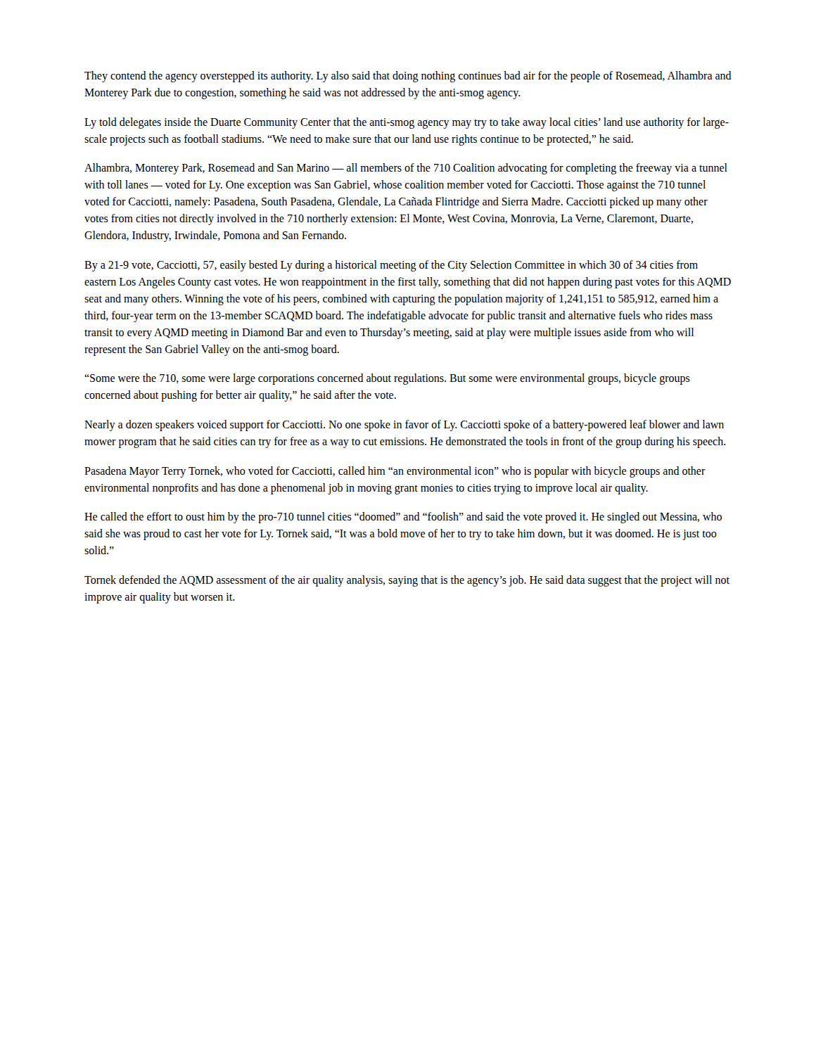They contend the agency overstepped its authority. Ly also said that doing nothing continues bad air for the people of Rosemead, Alhambra and Monterey Park due to congestion, something he said was not addressed by the anti-smog agency.
Ly told delegates inside the Duarte Community Center that the anti-smog agency may try to take away local cities’ land use authority for large-scale projects such as football stadiums. “We need to make sure that our land use rights continue to be protected,” he said.
Alhambra, Monterey Park, Rosemead and San Marino — all members of the 710 Coalition advocating for completing the freeway via a tunnel with toll lanes — voted for Ly. One exception was San Gabriel, whose coalition member voted for Cacciotti. Those against the 710 tunnel voted for Cacciotti, namely: Pasadena, South Pasadena, Glendale, La Cañada Flintridge and Sierra Madre. Cacciotti picked up many other votes from cities not directly involved in the 710 northerly extension: El Monte, West Covina, Monrovia, La Verne, Claremont, Duarte, Glendora, Industry, Irwindale, Pomona and San Fernando.
By a 21-9 vote, Cacciotti, 57, easily bested Ly during a historical meeting of the City Selection Committee in which 30 of 34 cities from eastern Los Angeles County cast votes. He won reappointment in the first tally, something that did not happen during past votes for this AQMD seat and many others. Winning the vote of his peers, combined with capturing the population majority of 1,241,151 to 585,912, earned him a third, four-year term on the 13-member SCAQMD board. The indefatigable advocate for public transit and alternative fuels who rides mass transit to every AQMD meeting in Diamond Bar and even to Thursday’s meeting, said at play were multiple issues aside from who will represent the San Gabriel Valley on the anti-smog board.
“Some were the 710, some were large corporations concerned about regulations. But some were environmental groups, bicycle groups concerned about pushing for better air quality,” he said after the vote.
Nearly a dozen speakers voiced support for Cacciotti. No one spoke in favor of Ly. Cacciotti spoke of a battery-powered leaf blower and lawn mower program that he said cities can try for free as a way to cut emissions. He demonstrated the tools in front of the group during his speech.
Pasadena Mayor Terry Tornek, who voted for Cacciotti, called him “an environmental icon” who is popular with bicycle groups and other environmental nonprofits and has done a phenomenal job in moving grant monies to cities trying to improve local air quality.
He called the effort to oust him by the pro-710 tunnel cities “doomed” and “foolish” and said the vote proved it. He singled out Messina, who said she was proud to cast her vote for Ly. Tornek said, “It was a bold move of her to try to take him down, but it was doomed. He is just too solid.”
Tornek defended the AQMD assessment of the air quality analysis, saying that is the agency’s job. He said data suggest that the project will not improve air quality but worsen it.